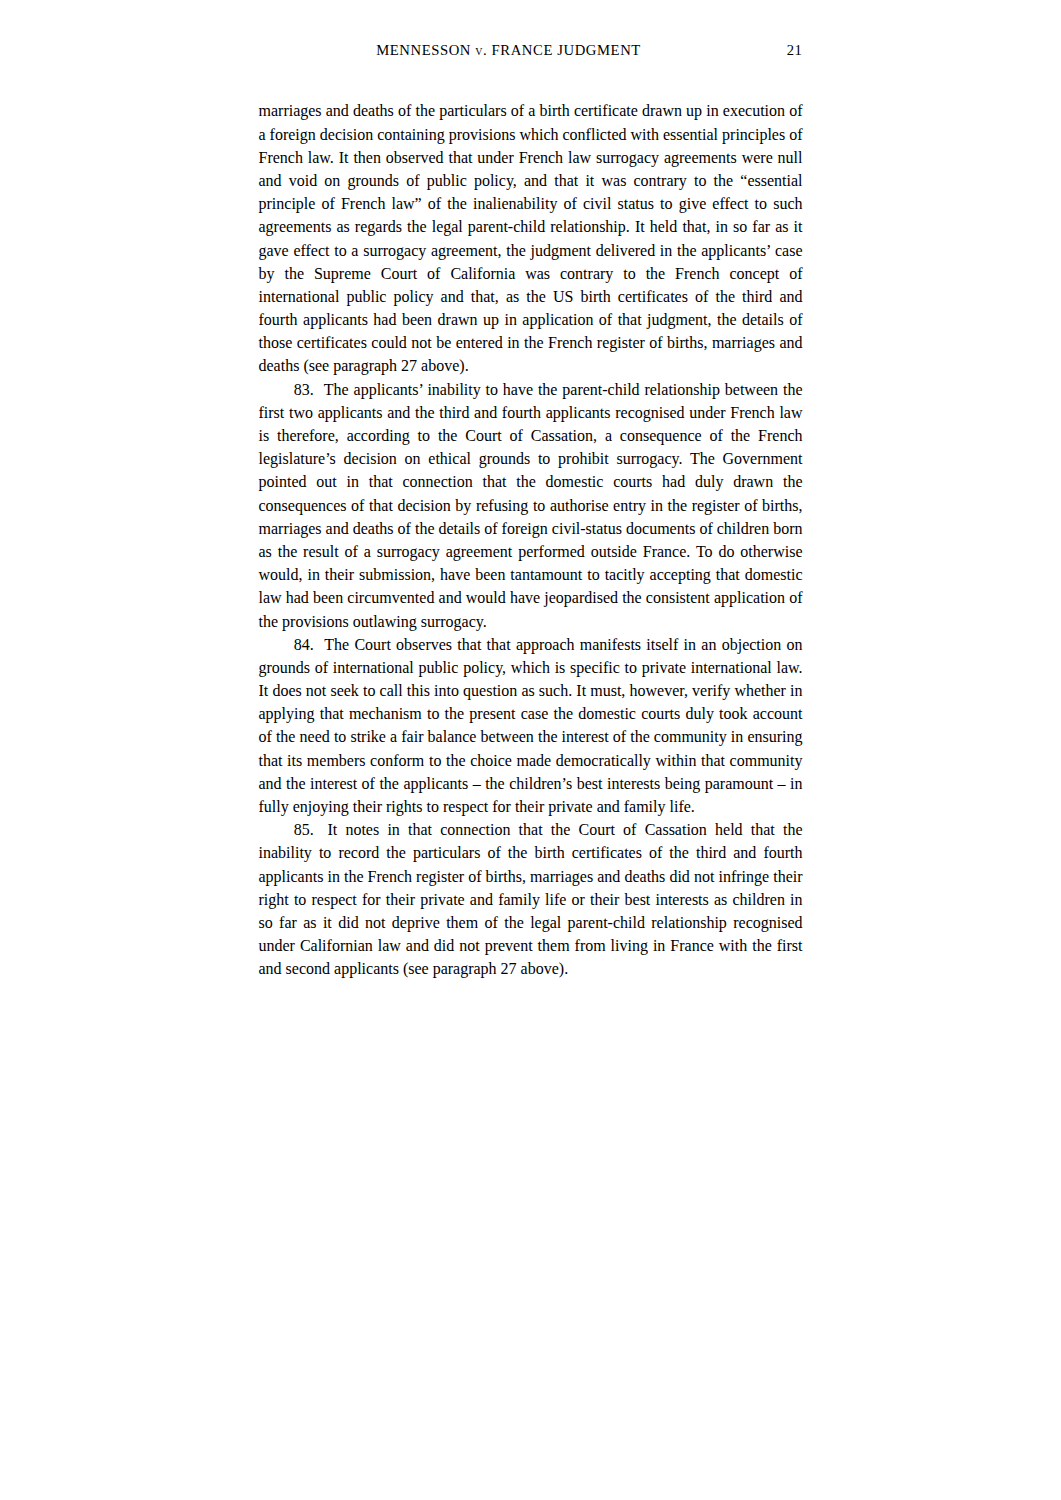MENNESSON v. FRANCE JUDGMENT 21
marriages and deaths of the particulars of a birth certificate drawn up in execution of a foreign decision containing provisions which conflicted with essential principles of French law. It then observed that under French law surrogacy agreements were null and void on grounds of public policy, and that it was contrary to the “essential principle of French law” of the inalienability of civil status to give effect to such agreements as regards the legal parent-child relationship. It held that, in so far as it gave effect to a surrogacy agreement, the judgment delivered in the applicants’ case by the Supreme Court of California was contrary to the French concept of international public policy and that, as the US birth certificates of the third and fourth applicants had been drawn up in application of that judgment, the details of those certificates could not be entered in the French register of births, marriages and deaths (see paragraph 27 above).
83. The applicants’ inability to have the parent-child relationship between the first two applicants and the third and fourth applicants recognised under French law is therefore, according to the Court of Cassation, a consequence of the French legislature’s decision on ethical grounds to prohibit surrogacy. The Government pointed out in that connection that the domestic courts had duly drawn the consequences of that decision by refusing to authorise entry in the register of births, marriages and deaths of the details of foreign civil-status documents of children born as the result of a surrogacy agreement performed outside France. To do otherwise would, in their submission, have been tantamount to tacitly accepting that domestic law had been circumvented and would have jeopardised the consistent application of the provisions outlawing surrogacy.
84. The Court observes that that approach manifests itself in an objection on grounds of international public policy, which is specific to private international law. It does not seek to call this into question as such. It must, however, verify whether in applying that mechanism to the present case the domestic courts duly took account of the need to strike a fair balance between the interest of the community in ensuring that its members conform to the choice made democratically within that community and the interest of the applicants – the children’s best interests being paramount – in fully enjoying their rights to respect for their private and family life.
85. It notes in that connection that the Court of Cassation held that the inability to record the particulars of the birth certificates of the third and fourth applicants in the French register of births, marriages and deaths did not infringe their right to respect for their private and family life or their best interests as children in so far as it did not deprive them of the legal parent-child relationship recognised under Californian law and did not prevent them from living in France with the first and second applicants (see paragraph 27 above).